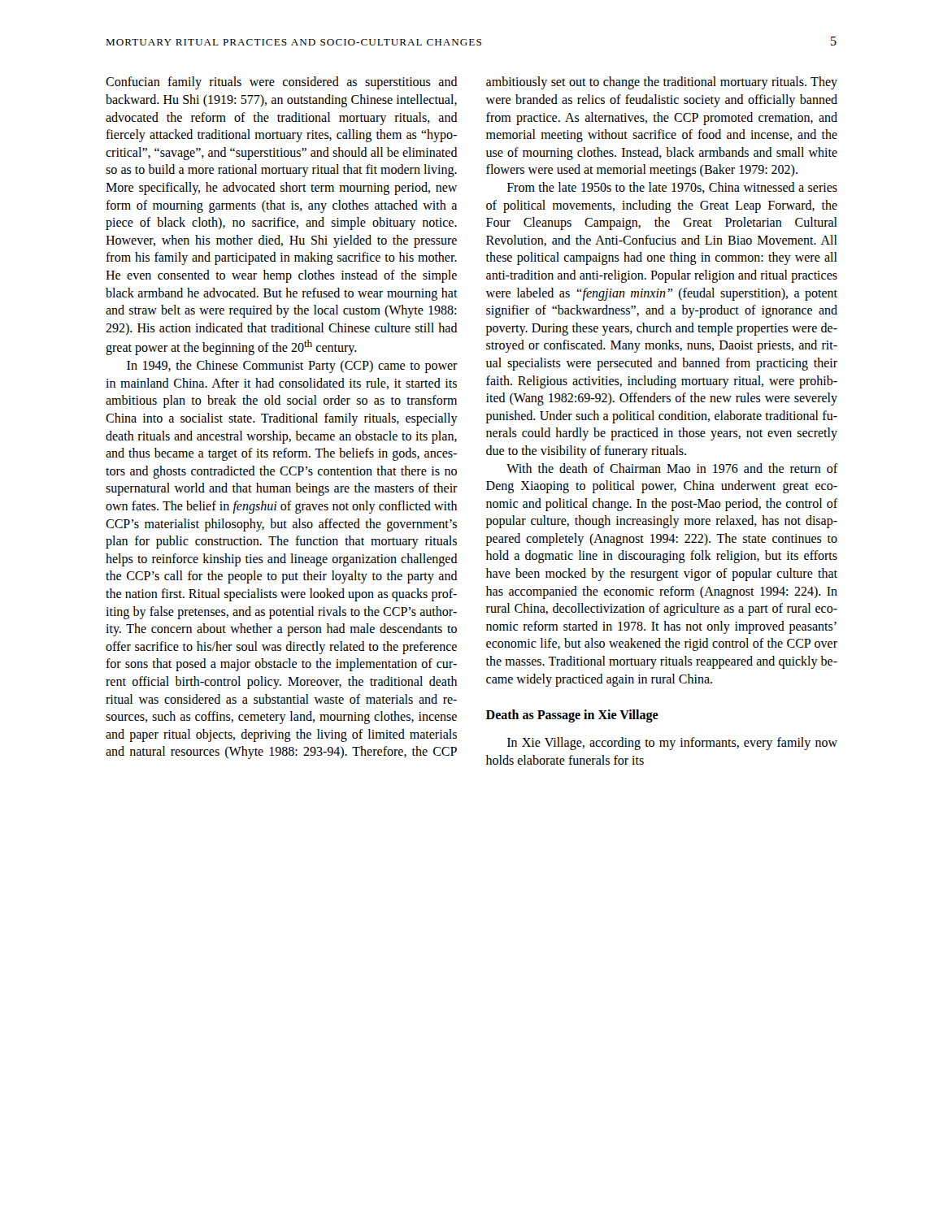Mortuary Ritual Practices and Socio-Cultural Changes 5
Confucian family rituals were considered as superstitious and backward. Hu Shi (1919: 577), an outstanding Chinese intellectual, advocated the reform of the traditional mortuary rituals, and fiercely attacked traditional mortuary rites, calling them as “hypocritical”, “savage”, and “superstitious” and should all be eliminated so as to build a more rational mortuary ritual that fit modern living. More specifically, he advocated short term mourning period, new form of mourning garments (that is, any clothes attached with a piece of black cloth), no sacrifice, and simple obituary notice. However, when his mother died, Hu Shi yielded to the pressure from his family and participated in making sacrifice to his mother. He even consented to wear hemp clothes instead of the simple black armband he advocated. But he refused to wear mourning hat and straw belt as were required by the local custom (Whyte 1988: 292). His action indicated that traditional Chinese culture still had great power at the beginning of the 20th century.
In 1949, the Chinese Communist Party (CCP) came to power in mainland China. After it had consolidated its rule, it started its ambitious plan to break the old social order so as to transform China into a socialist state. Traditional family rituals, especially death rituals and ancestral worship, became an obstacle to its plan, and thus became a target of its reform. The beliefs in gods, ancestors and ghosts contradicted the CCP’s contention that there is no supernatural world and that human beings are the masters of their own fates. The belief in fengshui of graves not only conflicted with CCP’s materialist philosophy, but also affected the government’s plan for public construction. The function that mortuary rituals helps to reinforce kinship ties and lineage organization challenged the CCP’s call for the people to put their loyalty to the party and the nation first. Ritual specialists were looked upon as quacks profiting by false pretenses, and as potential rivals to the CCP’s authority. The concern about whether a person had male descendants to offer sacrifice to his/her soul was directly related to the preference for sons that posed a major obstacle to the implementation of current official birth-control policy. Moreover, the traditional death ritual was considered as a substantial waste of materials and resources, such as coffins, cemetery land, mourning clothes, incense and paper ritual objects, depriving the living of limited materials and natural resources (Whyte 1988: 293-94). Therefore, the CCP ambitiously set out to change the traditional mortuary rituals. They were branded as relics of feudalistic society and officially banned from practice. As alternatives, the CCP promoted cremation, and memorial meeting without sacrifice of food and incense, and the use of mourning clothes. Instead, black armbands and small white flowers were used at memorial meetings (Baker 1979: 202).
From the late 1950s to the late 1970s, China witnessed a series of political movements, including the Great Leap Forward, the Four Cleanups Campaign, the Great Proletarian Cultural Revolution, and the Anti-Confucius and Lin Biao Movement. All these political campaigns had one thing in common: they were all anti-tradition and anti-religion. Popular religion and ritual practices were labeled as “fengjian minxin” (feudal superstition), a potent signifier of “backwardness”, and a by-product of ignorance and poverty. During these years, church and temple properties were destroyed or confiscated. Many monks, nuns, Daoist priests, and ritual specialists were persecuted and banned from practicing their faith. Religious activities, including mortuary ritual, were prohibited (Wang 1982:69-92). Offenders of the new rules were severely punished. Under such a political condition, elaborate traditional funerals could hardly be practiced in those years, not even secretly due to the visibility of funerary rituals.
With the death of Chairman Mao in 1976 and the return of Deng Xiaoping to political power, China underwent great economic and political change. In the post-Mao period, the control of popular culture, though increasingly more relaxed, has not disappeared completely (Anagnost 1994: 222). The state continues to hold a dogmatic line in discouraging folk religion, but its efforts have been mocked by the resurgent vigor of popular culture that has accompanied the economic reform (Anagnost 1994: 224). In rural China, decollectivization of agriculture as a part of rural economic reform started in 1978. It has not only improved peasants’ economic life, but also weakened the rigid control of the CCP over the masses. Traditional mortuary rituals reappeared and quickly became widely practiced again in rural China.
Death as Passage in Xie Village
In Xie Village, according to my informants, every family now holds elaborate funerals for its